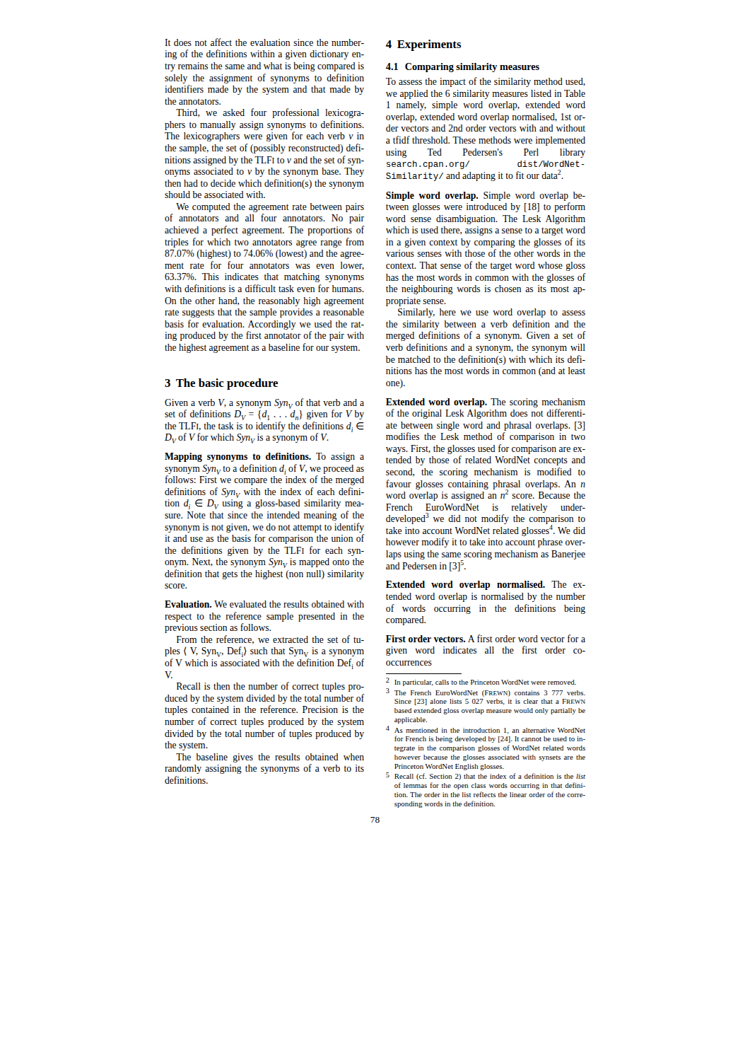It does not affect the evaluation since the numbering of the definitions within a given dictionary entry remains the same and what is being compared is solely the assignment of synonyms to definition identifiers made by the system and that made by the annotators.
Third, we asked four professional lexicographers to manually assign synonyms to definitions. The lexicographers were given for each verb v in the sample, the set of (possibly reconstructed) definitions assigned by the TLFI to v and the set of synonyms associated to v by the synonym base. They then had to decide which definition(s) the synonym should be associated with.
We computed the agreement rate between pairs of annotators and all four annotators. No pair achieved a perfect agreement. The proportions of triples for which two annotators agree range from 87.07% (highest) to 74.06% (lowest) and the agreement rate for four annotators was even lower, 63.37%. This indicates that matching synonyms with definitions is a difficult task even for humans. On the other hand, the reasonably high agreement rate suggests that the sample provides a reasonable basis for evaluation. Accordingly we used the rating produced by the first annotator of the pair with the highest agreement as a baseline for our system.
3 The basic procedure
Given a verb V, a synonym SynV of that verb and a set of definitions DV = {d 1 . . . dn} given for V by the TLFI, the task is to identify the definitions di ∈ DV of V for which SynV is a synonym of V.
Mapping synonyms to definitions. To assign a synonym SynV to a definition di of V, we proceed as follows: First we compare the index of the merged definitions of SynV with the index of each definition di ∈ DV using a gloss-based similarity measure. Note that since the intended meaning of the synonym is not given, we do not attempt to identify it and use as the basis for comparison the union of the definitions given by the TLFI for each synonym. Next, the synonym SynV is mapped onto the definition that gets the highest (non null) similarity score.
Evaluation. We evaluated the results obtained with respect to the reference sample presented in the previous section as follows.
From the reference, we extracted the set of tuples ⟨ V, SynV, Defi⟩ such that SynV is a synonym of V which is associated with the definition Defi of V.
Recall is then the number of correct tuples produced by the system divided by the total number of tuples contained in the reference. Precision is the number of correct tuples produced by the system divided by the total number of tuples produced by the system.
The baseline gives the results obtained when randomly assigning the synonyms of a verb to its definitions.
4 Experiments
4.1 Comparing similarity measures
To assess the impact of the similarity method used, we applied the 6 similarity measures listed in Table 1 namely, simple word overlap, extended word overlap, extended word overlap normalised, 1st order vectors and 2nd order vectors with and without a tfidf threshold. These methods were implemented using Ted Pedersen's Perl library search.cpan.org/ dist/WordNet-Similarity/ and adapting it to fit our data2.
Simple word overlap. Simple word overlap between glosses were introduced by [18] to perform word sense disambiguation. The Lesk Algorithm which is used there, assigns a sense to a target word in a given context by comparing the glosses of its various senses with those of the other words in the context. That sense of the target word whose gloss has the most words in common with the glosses of the neighbouring words is chosen as its most appropriate sense.
Similarly, here we use word overlap to assess the similarity between a verb definition and the merged definitions of a synonym. Given a set of verb definitions and a synonym, the synonym will be matched to the definition(s) with which its definitions has the most words in common (and at least one).
Extended word overlap. The scoring mechanism of the original Lesk Algorithm does not differentiate between single word and phrasal overlaps. [3] modifies the Lesk method of comparison in two ways. First, the glosses used for comparison are extended by those of related WordNet concepts and second, the scoring mechanism is modified to favour glosses containing phrasal overlaps. An n word overlap is assigned an n2 score. Because the French EuroWordNet is relatively under-developed3 we did not modify the comparison to take into account WordNet related glosses4. We did however modify it to take into account phrase overlaps using the same scoring mechanism as Banerjee and Pedersen in [3]5.
Extended word overlap normalised. The extended word overlap is normalised by the number of words occurring in the definitions being compared.
First order vectors. A first order word vector for a given word indicates all the first order co-occurrences
2 In particular, calls to the Princeton WordNet were removed.
3 The French EuroWordNet (FREWN) contains 3 777 verbs. Since [23] alone lists 5 027 verbs, it is clear that a FREWN based extended gloss overlap measure would only partially be applicable.
4 As mentioned in the introduction 1, an alternative WordNet for French is being developed by [24]. It cannot be used to integrate in the comparison glosses of WordNet related words however because the glosses associated with synsets are the Princeton WordNet English glosses.
5 Recall (cf. Section 2) that the index of a definition is the list of lemmas for the open class words occurring in that definition. The order in the list reflects the linear order of the corresponding words in the definition.
78